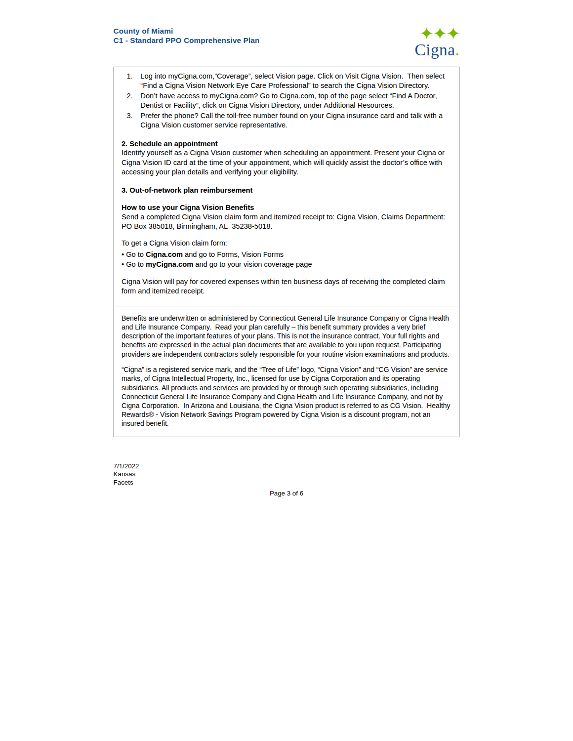County of Miami
C1 - Standard PPO Comprehensive Plan
✦✦✦
Cigna.
Log into myCigna.com,”Coverage”, select Vision page. Click on Visit Cigna Vision. Then select “Find a Cigna Vision Network Eye Care Professional” to search the Cigna Vision Directory.
Don’t have access to myCigna.com? Go to Cigna.com, top of the page select “Find A Doctor, Dentist or Facility”, click on Cigna Vision Directory, under Additional Resources.
Prefer the phone? Call the toll-free number found on your Cigna insurance card and talk with a Cigna Vision customer service representative.
2. Schedule an appointment
Identify yourself as a Cigna Vision customer when scheduling an appointment. Present your Cigna or Cigna Vision ID card at the time of your appointment, which will quickly assist the doctor’s office with accessing your plan details and verifying your eligibility.
3. Out-of-network plan reimbursement
How to use your Cigna Vision Benefits
Send a completed Cigna Vision claim form and itemized receipt to: Cigna Vision, Claims Department: PO Box 385018, Birmingham, AL 35238-5018.
To get a Cigna Vision claim form:
• Go to Cigna.com and go to Forms, Vision Forms
• Go to myCigna.com and go to your vision coverage page
Cigna Vision will pay for covered expenses within ten business days of receiving the completed claim form and itemized receipt.
Benefits are underwritten or administered by Connecticut General Life Insurance Company or Cigna Health and Life Insurance Company. Read your plan carefully – this benefit summary provides a very brief description of the important features of your plans. This is not the insurance contract. Your full rights and benefits are expressed in the actual plan documents that are available to you upon request. Participating providers are independent contractors solely responsible for your routine vision examinations and products.
“Cigna” is a registered service mark, and the “Tree of Life” logo, “Cigna Vision” and “CG Vision” are service marks, of Cigna Intellectual Property, Inc., licensed for use by Cigna Corporation and its operating subsidiaries. All products and services are provided by or through such operating subsidiaries, including Connecticut General Life Insurance Company and Cigna Health and Life Insurance Company, and not by Cigna Corporation. In Arizona and Louisiana, the Cigna Vision product is referred to as CG Vision. Healthy Rewards® - Vision Network Savings Program powered by Cigna Vision is a discount program, not an insured benefit.
7/1/2022
Kansas
Facets
Page 3 of 6